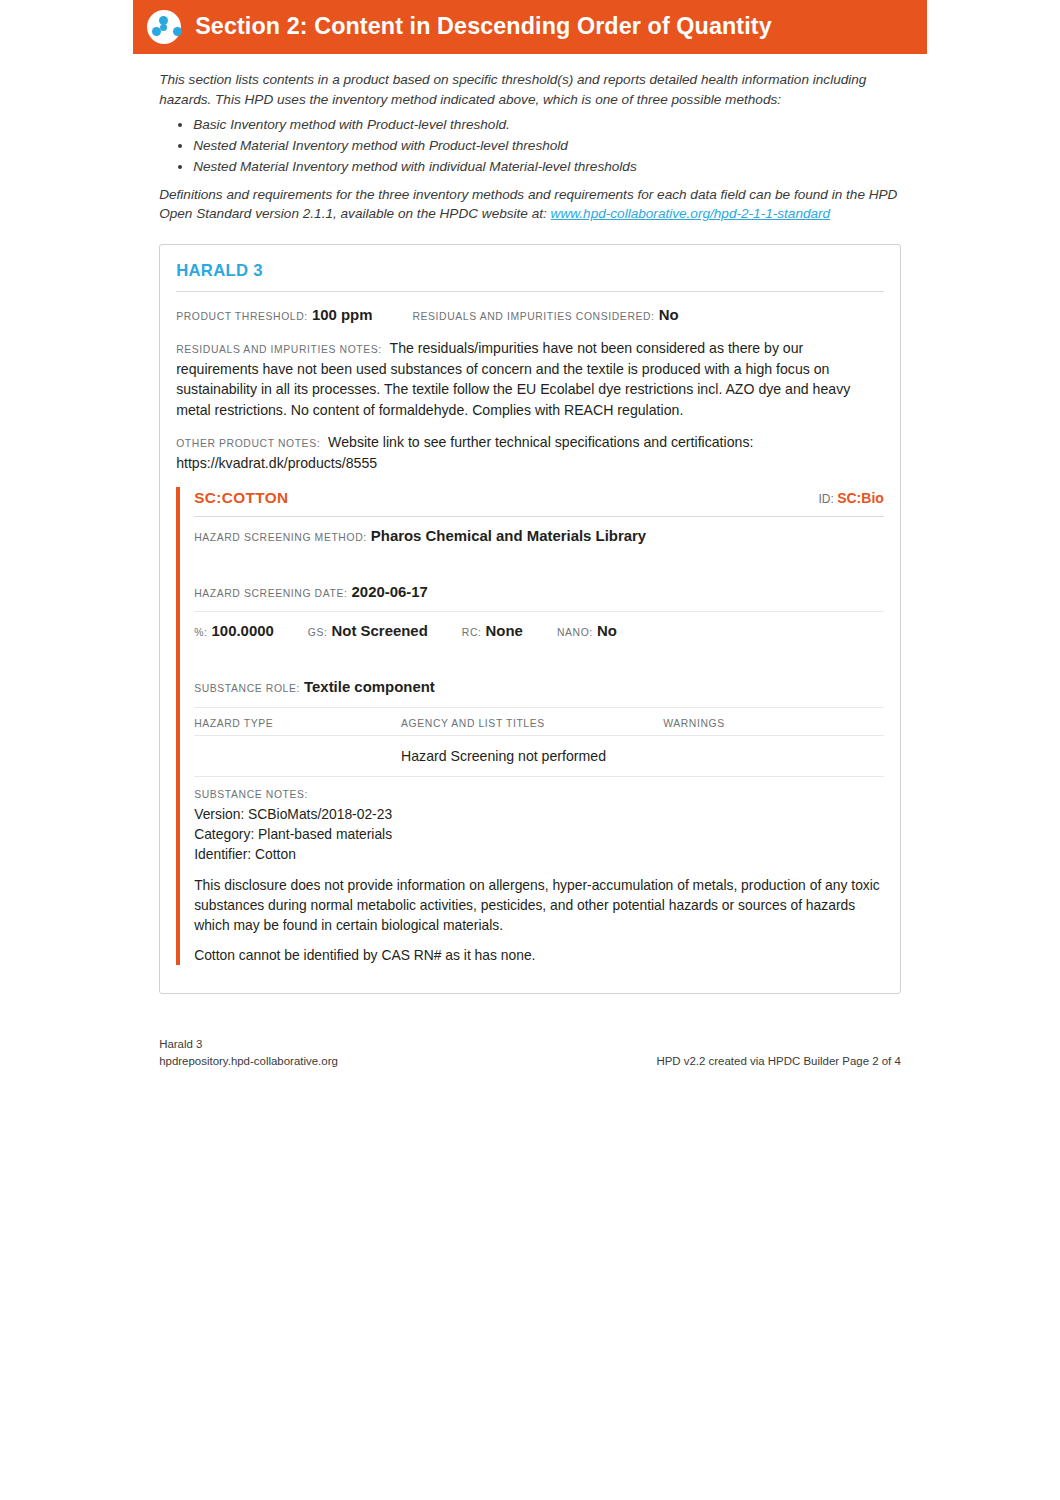Section 2: Content in Descending Order of Quantity
This section lists contents in a product based on specific threshold(s) and reports detailed health information including hazards. This HPD uses the inventory method indicated above, which is one of three possible methods:
Basic Inventory method with Product-level threshold.
Nested Material Inventory method with Product-level threshold
Nested Material Inventory method with individual Material-level thresholds
Definitions and requirements for the three inventory methods and requirements for each data field can be found in the HPD Open Standard version 2.1.1, available on the HPDC website at: www.hpd-collaborative.org/hpd-2-1-1-standard
HARALD 3
PRODUCT THRESHOLD: 100 ppm
RESIDUALS AND IMPURITIES CONSIDERED: No
RESIDUALS AND IMPURITIES NOTES: The residuals/impurities have not been considered as there by our requirements have not been used substances of concern and the textile is produced with a high focus on sustainability in all its processes. The textile follow the EU Ecolabel dye restrictions incl. AZO dye and heavy metal restrictions. No content of formaldehyde. Complies with REACH regulation.
OTHER PRODUCT NOTES: Website link to see further technical specifications and certifications: https://kvadrat.dk/products/8555
SC:COTTON
ID: SC:Bio
HAZARD SCREENING METHOD: Pharos Chemical and Materials Library
HAZARD SCREENING DATE: 2020-06-17
%: 100.0000
GS: Not Screened
RC: None
NANO: No
SUBSTANCE ROLE: Textile component
HAZARD TYPE
AGENCY AND LIST TITLES
WARNINGS
Hazard Screening not performed
SUBSTANCE NOTES:
Version: SCBioMats/2018-02-23
Category: Plant-based materials
Identifier: Cotton
This disclosure does not provide information on allergens, hyper-accumulation of metals, production of any toxic substances during normal metabolic activities, pesticides, and other potential hazards or sources of hazards which may be found in certain biological materials.
Cotton cannot be identified by CAS RN# as it has none.
Harald 3
hpdrepository.hpd-collaborative.org
HPD v2.2 created via HPDC Builder Page 2 of 4